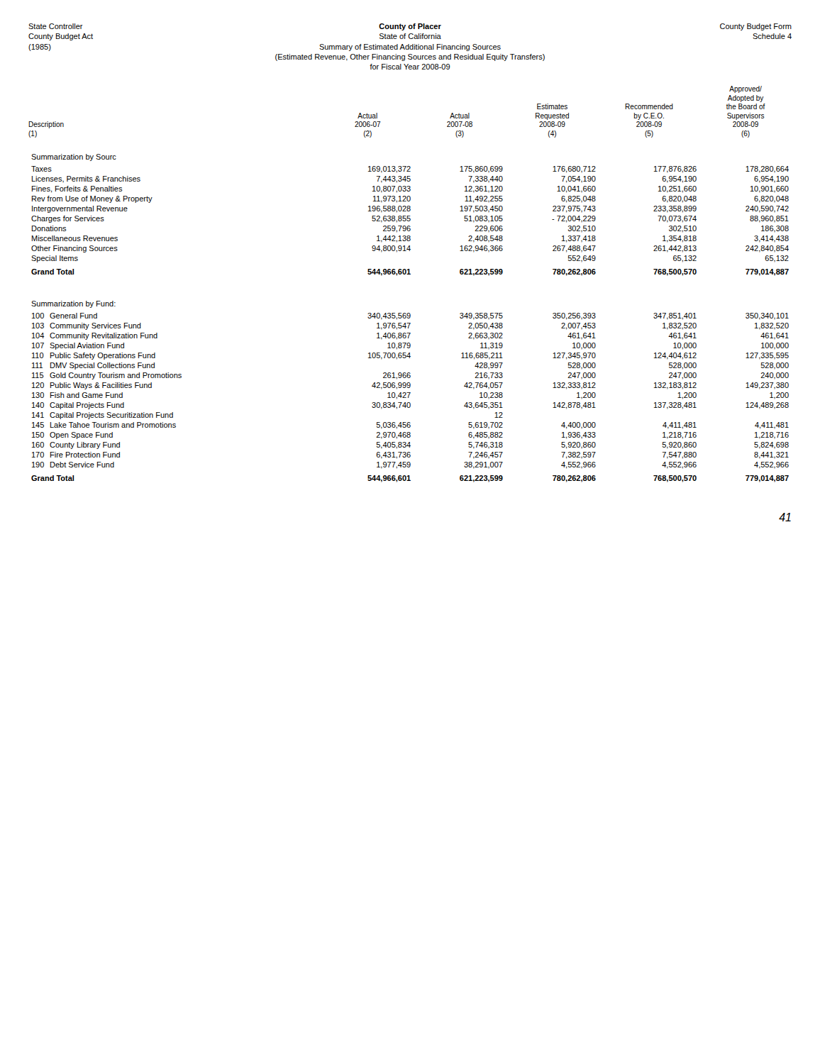State Controller
County Budget Act
(1985)
County of Placer
State of California
Summary of Estimated Additional Financing Sources
(Estimated Revenue, Other Financing Sources and Residual Equity Transfers)
for Fiscal Year 2008-09
County Budget Form
Schedule 4
| Description (1) | Actual 2006-07 (2) | Actual 2007-08 (3) | Estimates Requested 2008-09 (4) | Recommended by C.E.O. 2008-09 (5) | Approved/ Adopted by the Board of Supervisors 2008-09 (6) |
| --- | --- | --- | --- | --- | --- |
| Summarization by Sourc |
| Taxes | 169,013,372 | 175,860,699 | 176,680,712 | 177,876,826 | 178,280,664 |
| Licenses, Permits & Franchises | 7,443,345 | 7,338,440 | 7,054,190 | 6,954,190 | 6,954,190 |
| Fines, Forfeits & Penalties | 10,807,033 | 12,361,120 | 10,041,660 | 10,251,660 | 10,901,660 |
| Rev from Use of Money & Property | 11,973,120 | 11,492,255 | 6,825,048 | 6,820,048 | 6,820,048 |
| Intergovernmental Revenue | 196,588,028 | 197,503,450 | 237,975,743 | 233,358,899 | 240,590,742 |
| Charges for Services | 52,638,855 | 51,083,105 | - 72,004,229 | 70,073,674 | 88,960,851 |
| Donations | 259,796 | 229,606 | 302,510 | 302,510 | 186,308 |
| Miscellaneous Revenues | 1,442,138 | 2,408,548 | 1,337,418 | 1,354,818 | 3,414,438 |
| Other Financing Sources | 94,800,914 | 162,946,366 | 267,488,647 | 261,442,813 | 242,840,854 |
| Special Items | | | 552,649 | 65,132 | 65,132 |
| Grand Total | 544,966,601 | 621,223,599 | 780,262,806 | 768,500,570 | 779,014,887 |
| Summarization by Fund: |
| 100 General Fund | 340,435,569 | 349,358,575 | 350,256,393 | 347,851,401 | 350,340,101 |
| 103 Community Services Fund | 1,976,547 | 2,050,438 | 2,007,453 | 1,832,520 | 1,832,520 |
| 104 Community Revitalization Fund | 1,406,867 | 2,663,302 | 461,641 | 461,641 | 461,641 |
| 107 Special Aviation Fund | 10,879 | 11,319 | 10,000 | 10,000 | 100,000 |
| 110 Public Safety Operations Fund | 105,700,654 | 116,685,211 | 127,345,970 | 124,404,612 | 127,335,595 |
| 111 DMV Special Collections Fund | | 428,997 | 528,000 | 528,000 | 528,000 |
| 115 Gold Country Tourism and Promotions | 261,966 | 216,733 | 247,000 | 247,000 | 240,000 |
| 120 Public Ways & Facilities Fund | 42,506,999 | 42,764,057 | 132,333,812 | 132,183,812 | 149,237,380 |
| 130 Fish and Game Fund | 10,427 | 10,238 | 1,200 | 1,200 | 1,200 |
| 140 Capital Projects Fund | 30,834,740 | 43,645,351 | 142,878,481 | 137,328,481 | 124,489,268 |
| 141 Capital Projects Securitization Fund | | 12 | | | |
| 145 Lake Tahoe Tourism and Promotions | 5,036,456 | 5,619,702 | 4,400,000 | 4,411,481 | 4,411,481 |
| 150 Open Space Fund | 2,970,468 | 6,485,882 | 1,936,433 | 1,218,716 | 1,218,716 |
| 160 County Library Fund | 5,405,834 | 5,746,318 | 5,920,860 | 5,920,860 | 5,824,698 |
| 170 Fire Protection Fund | 6,431,736 | 7,246,457 | 7,382,597 | 7,547,880 | 8,441,321 |
| 190 Debt Service Fund | 1,977,459 | 38,291,007 | 4,552,966 | 4,552,966 | 4,552,966 |
| Grand Total | 544,966,601 | 621,223,599 | 780,262,806 | 768,500,570 | 779,014,887 |
41